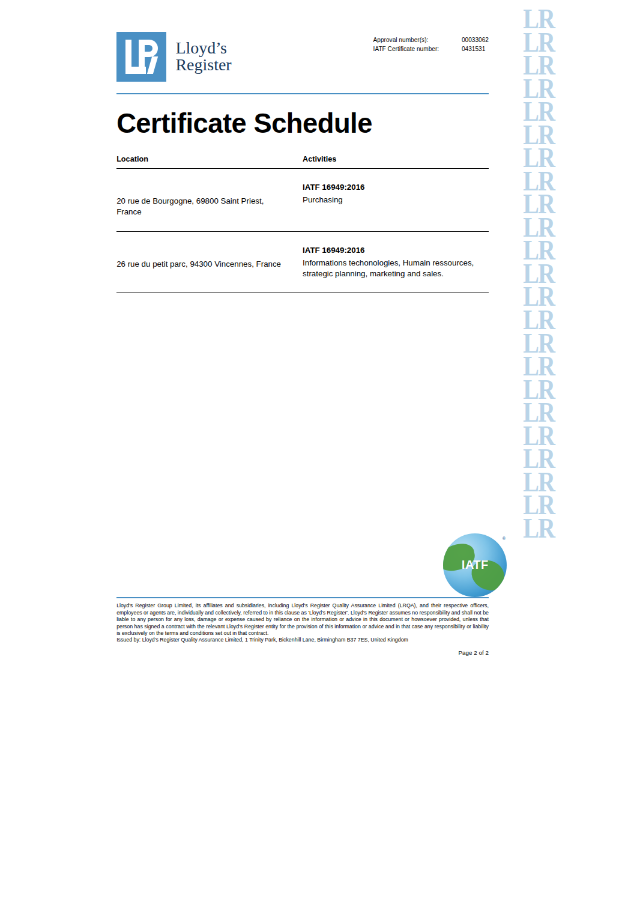LR LR LR LR LR LR LR LR LR LR LR LR LR LR LR LR LR LR LR LR LR LR LR
Lloyd’s
Register
| Approval number(s): | 00033062 |
| IATF Certificate number: | 0431531 |
Certificate Schedule
| Location | Activities |
| --- | --- |
| 20 rue de Bourgogne, 69800 Saint Priest, France | IATF 16949:2016 Purchasing |
| 26 rue du petit parc, 94300 Vincennes, France | IATF 16949:2016 Informations techonologies, Humain ressources, strategic planning, marketing and sales. |
IATF
®
Lloyd's Register Group Limited, its affiliates and subsidiaries, including Lloyd's Register Quality Assurance Limited (LRQA), and their respective officers, employees or agents are, individually and collectively, referred to in this clause as 'Lloyd's Register'. Lloyd's Register assumes no responsibility and shall not be liable to any person for any loss, damage or expense caused by reliance on the information or advice in this document or howsoever provided, unless that person has signed a contract with the relevant Lloyd's Register entity for the provision of this information or advice and in that case any responsibility or liability is exclusively on the terms and conditions set out in that contract.
Issued by: Lloyd's Register Quality Assurance Limited, 1 Trinity Park, Bickenhill Lane, Birmingham B37 7ES, United Kingdom
Page 2 of 2